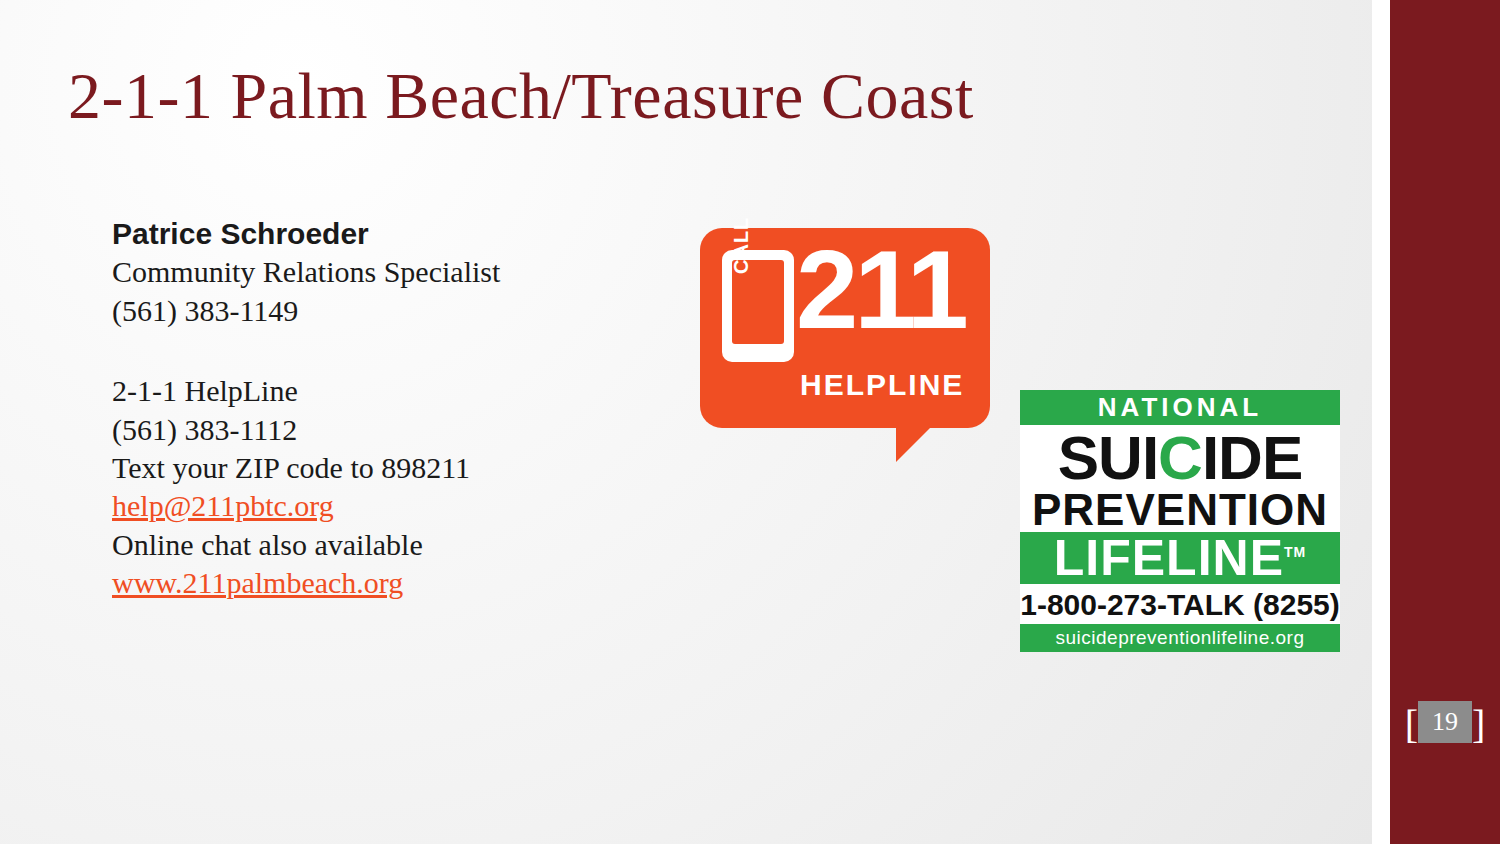2-1-1 Palm Beach/Treasure Coast
Patrice Schroeder
Community Relations Specialist
(561) 383-1149
2-1-1 HelpLine
(561) 383-1112
Text your ZIP code to 898211
help@211pbtc.org
Online chat also available
www.211palmbeach.org
CALL
211
HELPLINE
NATIONAL
SUICIDE
PREVENTION
LIFELINETM
1-800-273-TALK (8255)
suicidepreventionlifeline.org
[19]